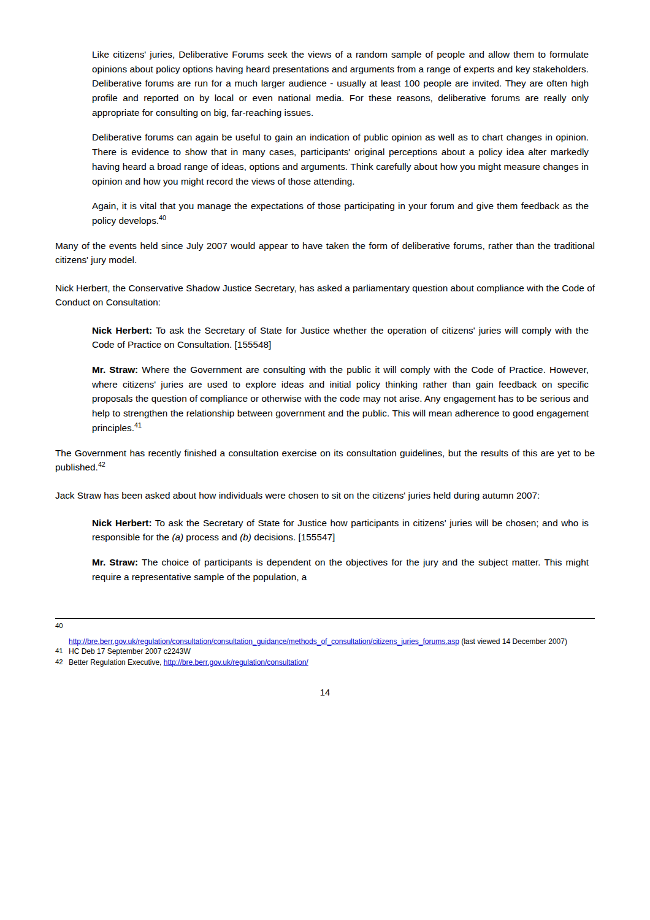Like citizens' juries, Deliberative Forums seek the views of a random sample of people and allow them to formulate opinions about policy options having heard presentations and arguments from a range of experts and key stakeholders. Deliberative forums are run for a much larger audience - usually at least 100 people are invited. They are often high profile and reported on by local or even national media. For these reasons, deliberative forums are really only appropriate for consulting on big, far-reaching issues.
Deliberative forums can again be useful to gain an indication of public opinion as well as to chart changes in opinion. There is evidence to show that in many cases, participants' original perceptions about a policy idea alter markedly having heard a broad range of ideas, options and arguments. Think carefully about how you might measure changes in opinion and how you might record the views of those attending.
Again, it is vital that you manage the expectations of those participating in your forum and give them feedback as the policy develops.40
Many of the events held since July 2007 would appear to have taken the form of deliberative forums, rather than the traditional citizens' jury model.
Nick Herbert, the Conservative Shadow Justice Secretary, has asked a parliamentary question about compliance with the Code of Conduct on Consultation:
Nick Herbert: To ask the Secretary of State for Justice whether the operation of citizens' juries will comply with the Code of Practice on Consultation. [155548]
Mr. Straw: Where the Government are consulting with the public it will comply with the Code of Practice. However, where citizens' juries are used to explore ideas and initial policy thinking rather than gain feedback on specific proposals the question of compliance or otherwise with the code may not arise. Any engagement has to be serious and help to strengthen the relationship between government and the public. This will mean adherence to good engagement principles.41
The Government has recently finished a consultation exercise on its consultation guidelines, but the results of this are yet to be published.42
Jack Straw has been asked about how individuals were chosen to sit on the citizens' juries held during autumn 2007:
Nick Herbert: To ask the Secretary of State for Justice how participants in citizens' juries will be chosen; and who is responsible for the (a) process and (b) decisions. [155547]
Mr. Straw: The choice of participants is dependent on the objectives for the jury and the subject matter. This might require a representative sample of the population, a
40
http://bre.berr.gov.uk/regulation/consultation/consultation_guidance/methods_of_consultation/citizens_juries_forums.asp (last viewed 14 December 2007)
41
HC Deb 17 September 2007 c2243W
42
Better Regulation Executive, http://bre.berr.gov.uk/regulation/consultation/
14